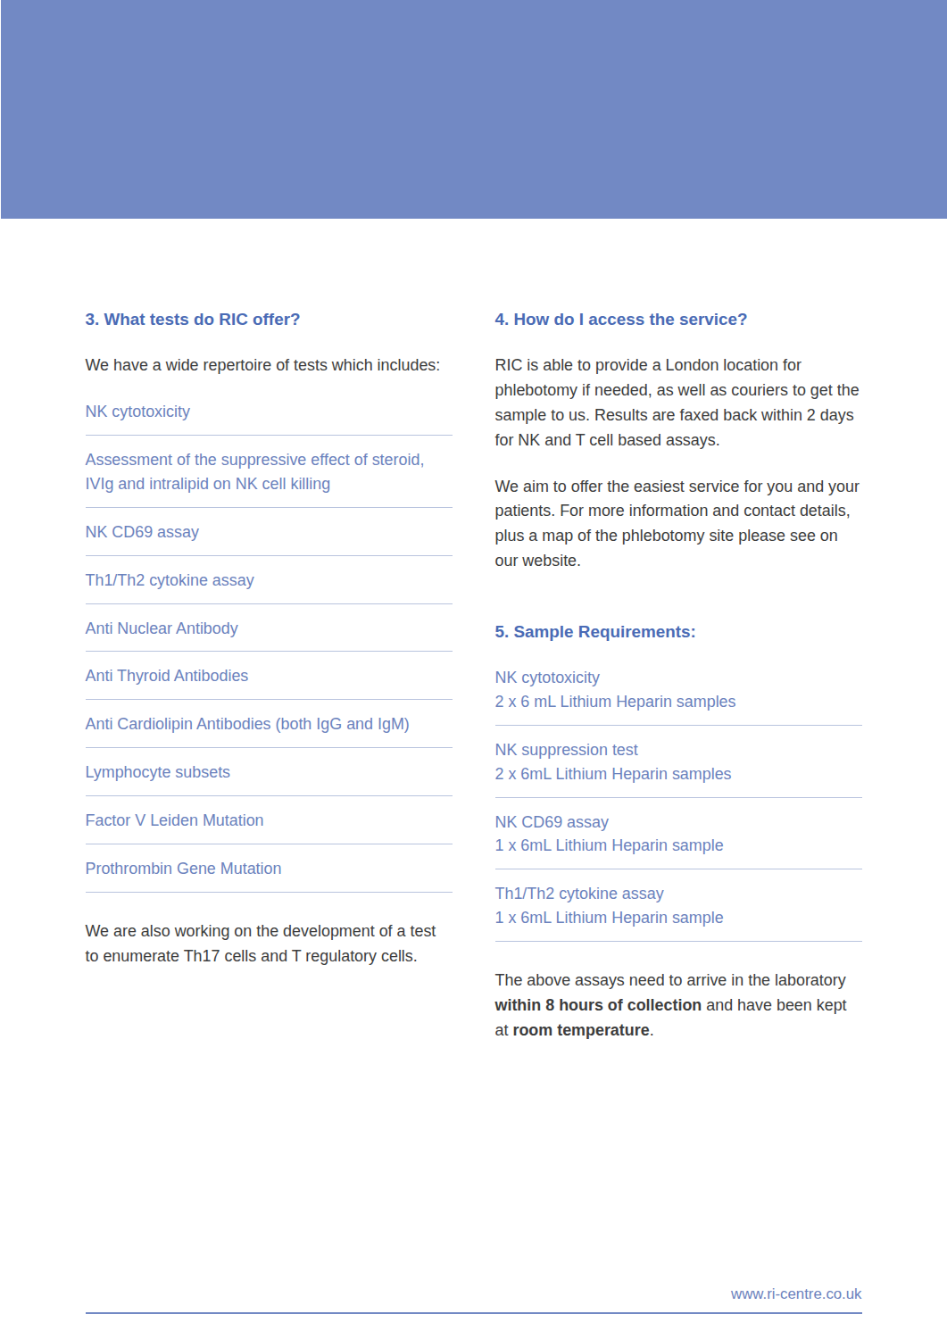3. What tests do RIC offer?
We have a wide repertoire of tests which includes:
NK cytotoxicity
Assessment of the suppressive effect of steroid, IVIg and intralipid on NK cell killing
NK CD69 assay
Th1/Th2 cytokine assay
Anti Nuclear Antibody
Anti Thyroid Antibodies
Anti Cardiolipin Antibodies (both IgG and IgM)
Lymphocyte subsets
Factor V Leiden Mutation
Prothrombin Gene Mutation
We are also working on the development of a test to enumerate Th17 cells and T regulatory cells.
4. How do I access the service?
RIC is able to provide a London location for phlebotomy if needed, as well as couriers to get the sample to us. Results are faxed back within 2 days for NK and T cell based assays.
We aim to offer the easiest service for you and your patients. For more information and contact details, plus a map of the phlebotomy site please see on our website.
5. Sample Requirements:
NK cytotoxicity
2 x 6 mL Lithium Heparin samples
NK suppression test
2 x 6mL Lithium Heparin samples
NK CD69 assay
1 x 6mL Lithium Heparin sample
Th1/Th2 cytokine assay
1 x 6mL Lithium Heparin sample
The above assays need to arrive in the laboratory within 8 hours of collection and have been kept at room temperature.
www.ri-centre.co.uk